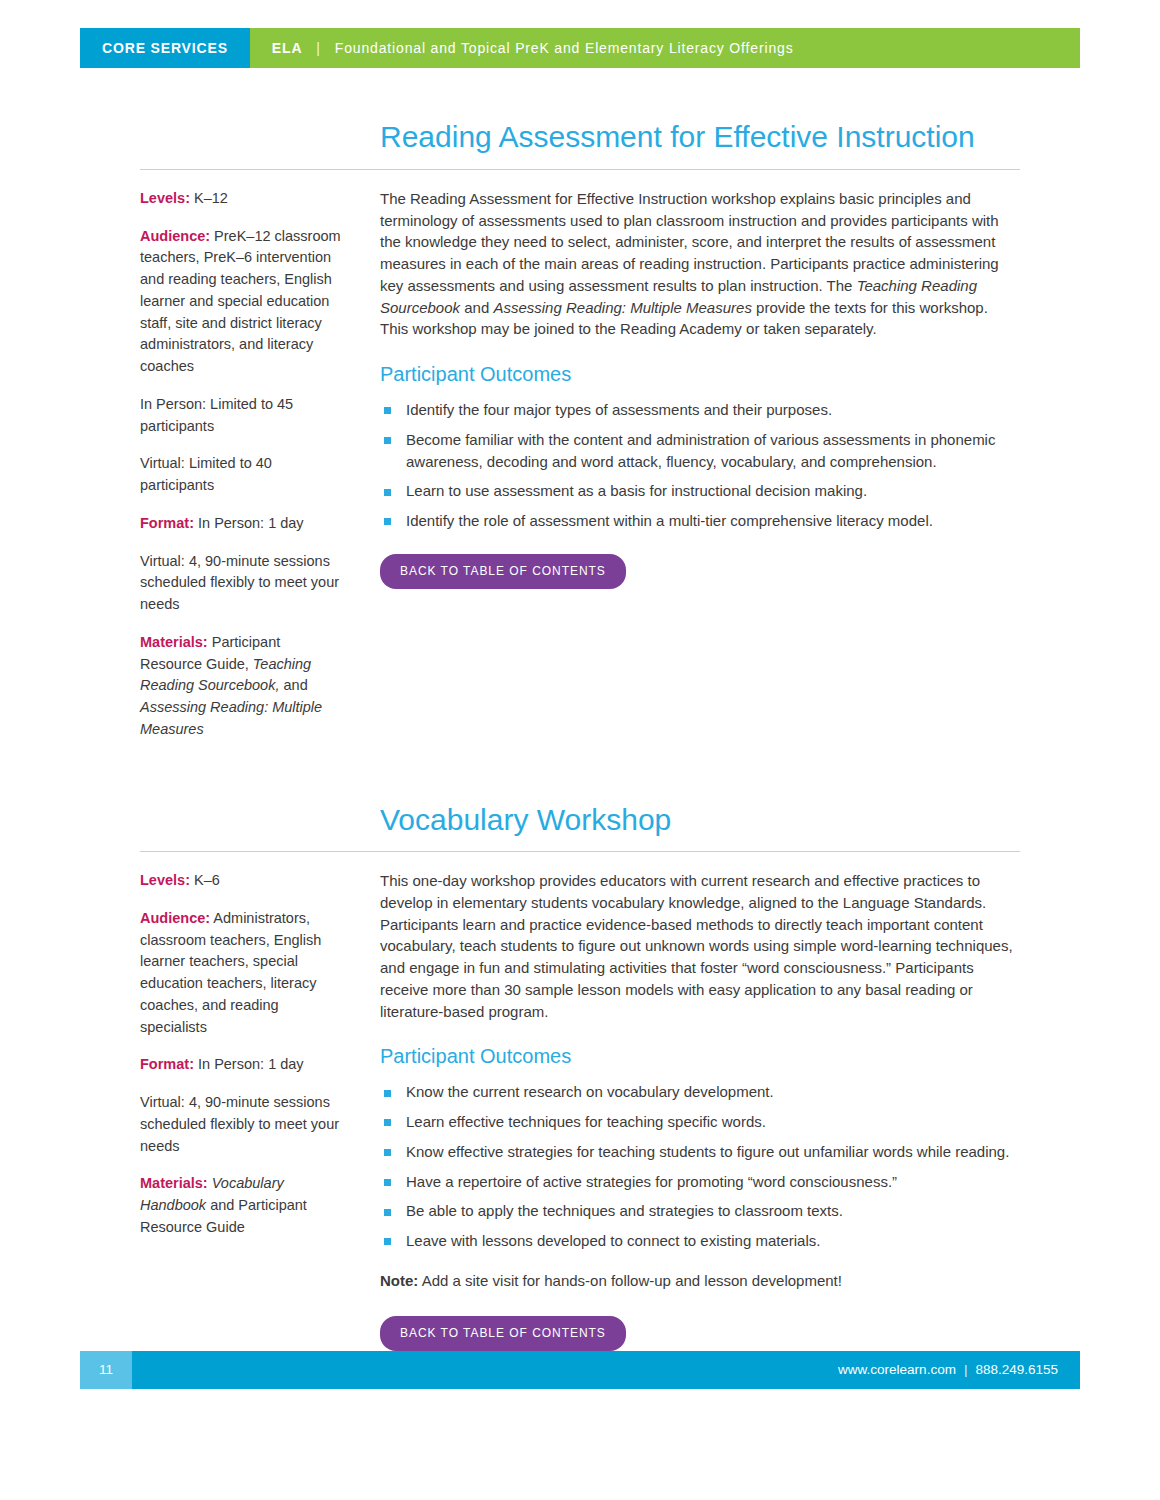CORE SERVICES
ELA | Foundational and Topical PreK and Elementary Literacy Offerings
Reading Assessment for Effective Instruction
Levels: K–12
Audience: PreK–12 classroom teachers, PreK–6 intervention and reading teachers, English learner and special education staff, site and district literacy administrators, and literacy coaches
In Person: Limited to 45 participants
Virtual: Limited to 40 participants
Format: In Person: 1 day
Virtual: 4, 90-minute sessions scheduled flexibly to meet your needs
Materials: Participant Resource Guide, Teaching Reading Sourcebook, and Assessing Reading: Multiple Measures
The Reading Assessment for Effective Instruction workshop explains basic principles and terminology of assessments used to plan classroom instruction and provides participants with the knowledge they need to select, administer, score, and interpret the results of assessment measures in each of the main areas of reading instruction. Participants practice administering key assessments and using assessment results to plan instruction. The Teaching Reading Sourcebook and Assessing Reading: Multiple Measures provide the texts for this workshop. This workshop may be joined to the Reading Academy or taken separately.
Participant Outcomes
Identify the four major types of assessments and their purposes.
Become familiar with the content and administration of various assessments in phonemic awareness, decoding and word attack, fluency, vocabulary, and comprehension.
Learn to use assessment as a basis for instructional decision making.
Identify the role of assessment within a multi-tier comprehensive literacy model.
BACK TO TABLE OF CONTENTS
Vocabulary Workshop
Levels: K–6
Audience: Administrators, classroom teachers, English learner teachers, special education teachers, literacy coaches, and reading specialists
Format: In Person: 1 day
Virtual: 4, 90-minute sessions scheduled flexibly to meet your needs
Materials: Vocabulary Handbook and Participant Resource Guide
This one-day workshop provides educators with current research and effective practices to develop in elementary students vocabulary knowledge, aligned to the Language Standards. Participants learn and practice evidence-based methods to directly teach important content vocabulary, teach students to figure out unknown words using simple word-learning techniques, and engage in fun and stimulating activities that foster “word consciousness.” Participants receive more than 30 sample lesson models with easy application to any basal reading or literature-based program.
Participant Outcomes
Know the current research on vocabulary development.
Learn effective techniques for teaching specific words.
Know effective strategies for teaching students to figure out unfamiliar words while reading.
Have a repertoire of active strategies for promoting “word consciousness.”
Be able to apply the techniques and strategies to classroom texts.
Leave with lessons developed to connect to existing materials.
Note: Add a site visit for hands-on follow-up and lesson development!
BACK TO TABLE OF CONTENTS
11
www.corelearn.com | 888.249.6155